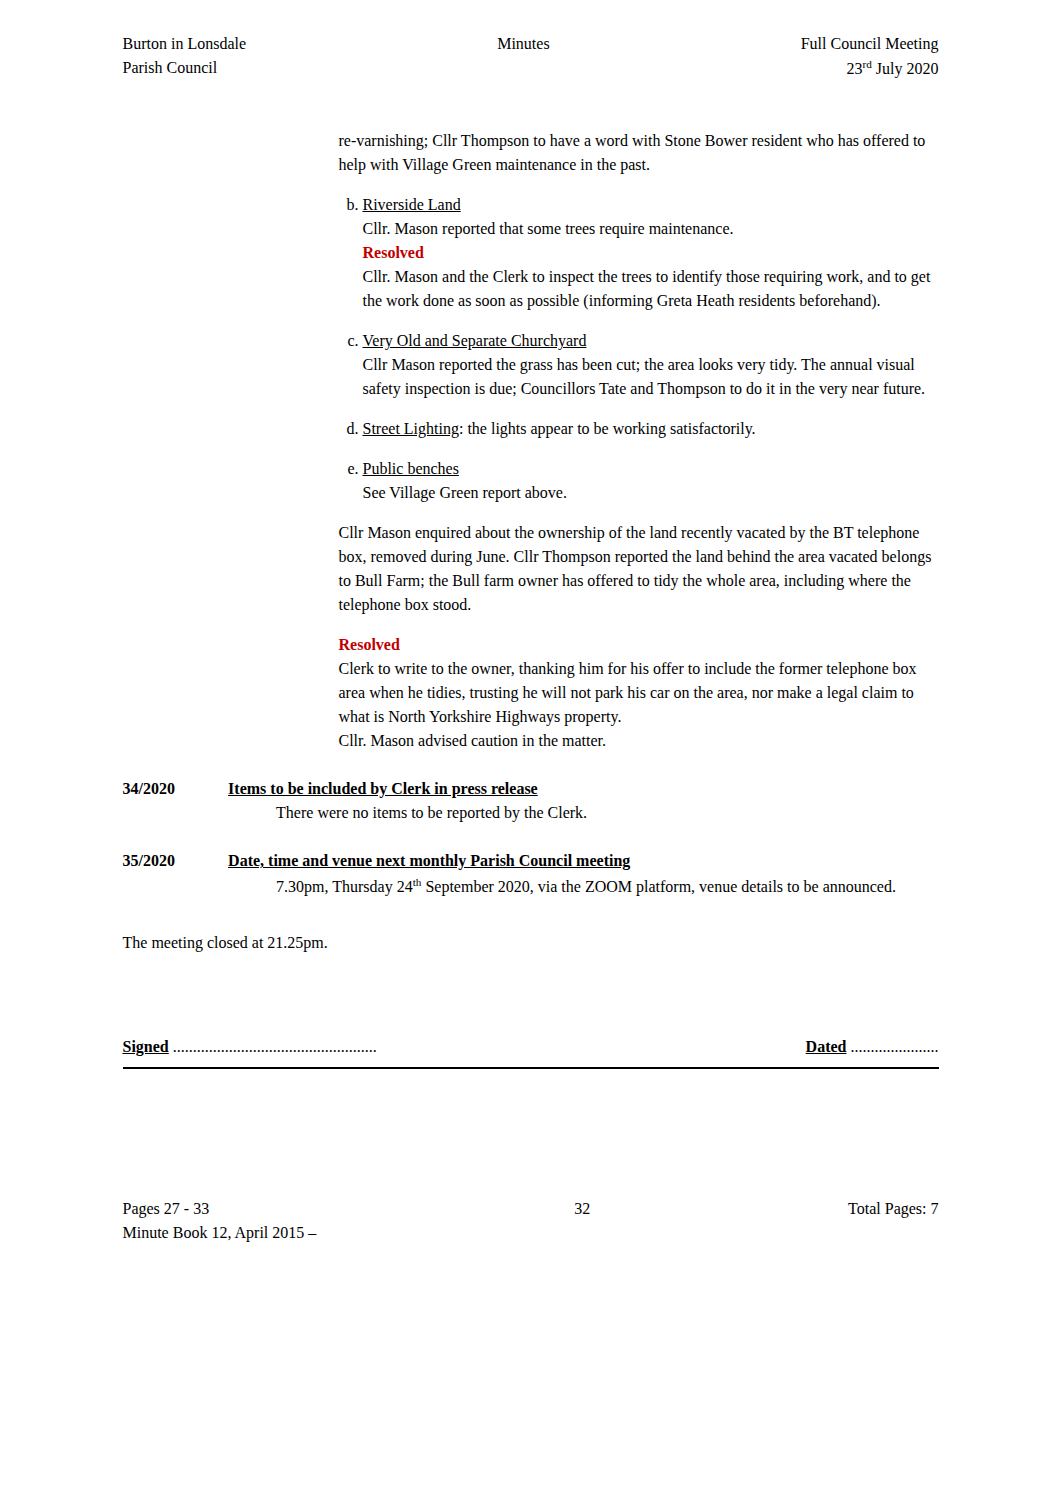Burton in Lonsdale
Parish Council
Minutes
Full Council Meeting
23rd July 2020
re-varnishing; Cllr Thompson to have a word with Stone Bower resident who has offered to help with Village Green maintenance in the past.
Riverside Land
Cllr. Mason reported that some trees require maintenance.
Resolved
Cllr. Mason and the Clerk to inspect the trees to identify those requiring work, and to get the work done as soon as possible (informing Greta Heath residents beforehand).
Very Old and Separate Churchyard
Cllr Mason reported the grass has been cut; the area looks very tidy. The annual visual safety inspection is due; Councillors Tate and Thompson to do it in the very near future.
Street Lighting: the lights appear to be working satisfactorily.
Public benches
See Village Green report above.
Cllr Mason enquired about the ownership of the land recently vacated by the BT telephone box, removed during June. Cllr Thompson reported the land behind the area vacated belongs to Bull Farm; the Bull farm owner has offered to tidy the whole area, including where the telephone box stood.
Resolved
Clerk to write to the owner, thanking him for his offer to include the former telephone box area when he tidies, trusting he will not park his car on the area, nor make a legal claim to what is North Yorkshire Highways property.
Cllr. Mason advised caution in the matter.
34/2020
Items to be included by Clerk in press release
There were no items to be reported by the Clerk.
35/2020
Date, time and venue next monthly Parish Council meeting
7.30pm, Thursday 24th September 2020, via the ZOOM platform, venue details to be announced.
The meeting closed at 21.25pm.
Signed ...................................................
Dated ......................
Pages 27 - 33
Minute Book 12, April 2015 –
32
Total Pages: 7